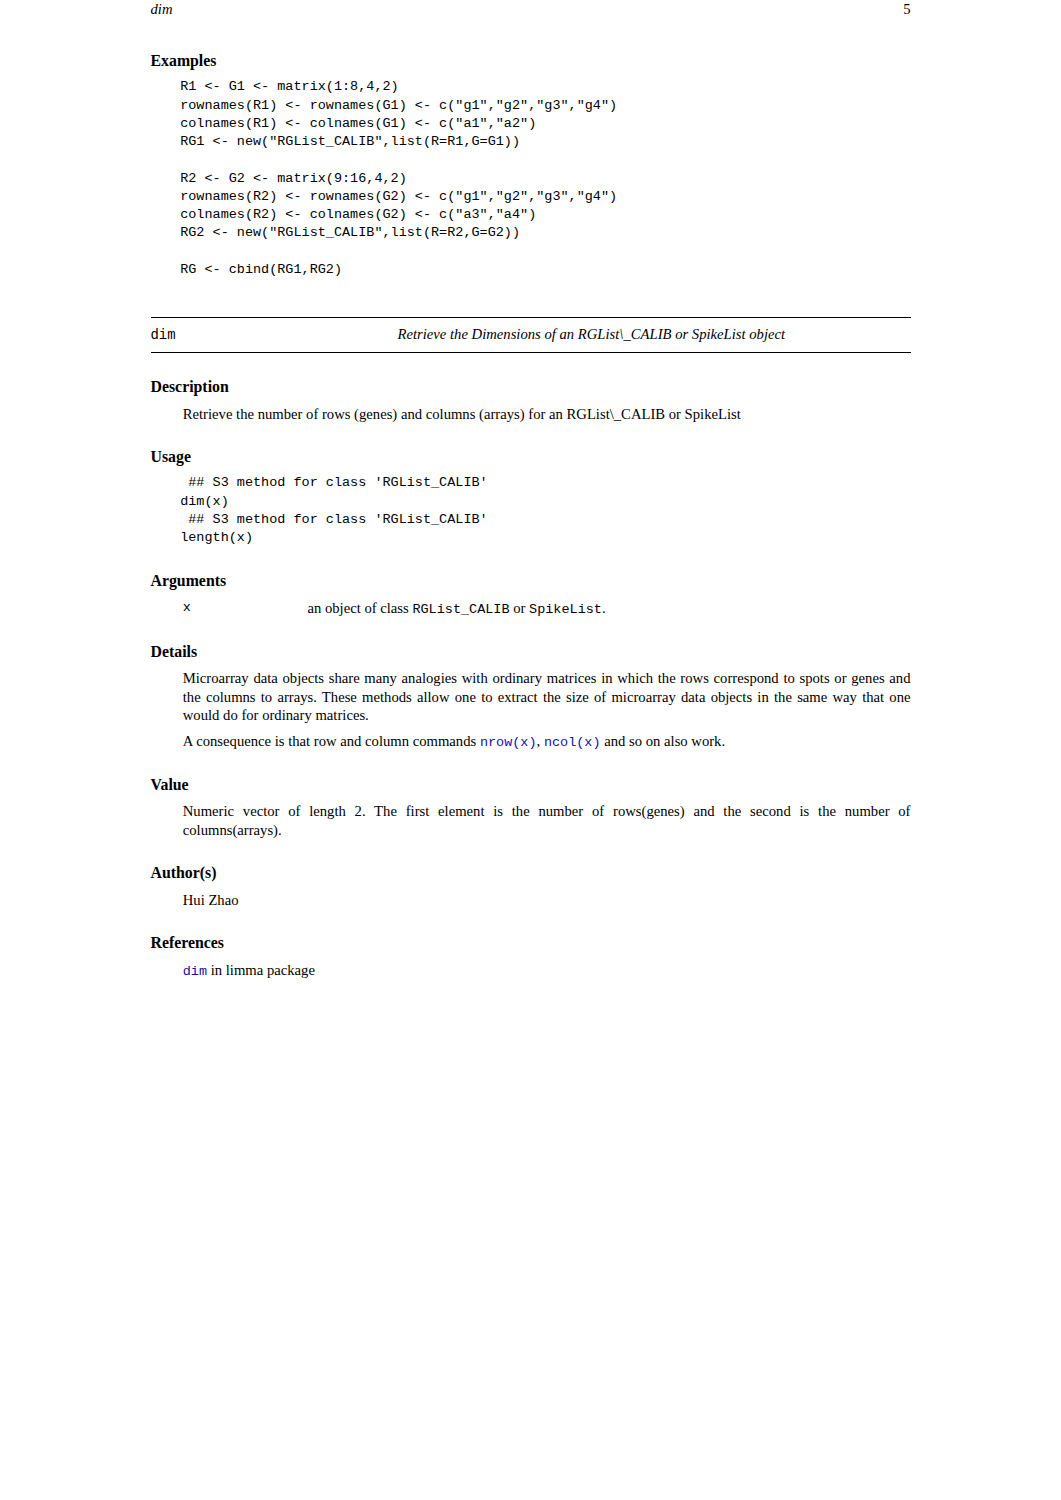dim 5
Examples
R1 <- G1 <- matrix(1:8,4,2)
rownames(R1) <- rownames(G1) <- c("g1","g2","g3","g4")
colnames(R1) <- colnames(G1) <- c("a1","a2")
RG1 <- new("RGList_CALIB",list(R=R1,G=G1))

R2 <- G2 <- matrix(9:16,4,2)
rownames(R2) <- rownames(G2) <- c("g1","g2","g3","g4")
colnames(R2) <- colnames(G2) <- c("a3","a4")
RG2 <- new("RGList_CALIB",list(R=R2,G=G2))

RG <- cbind(RG1,RG2)
dim Retrieve the Dimensions of an RGList\_CALIB or SpikeList object
Description
Retrieve the number of rows (genes) and columns (arrays) for an RGList\_CALIB or SpikeList
Usage
 ## S3 method for class 'RGList_CALIB'
dim(x)
 ## S3 method for class 'RGList_CALIB'
length(x)
Arguments
x
an object of class RGList_CALIB or SpikeList.
Details
Microarray data objects share many analogies with ordinary matrices in which the rows correspond to spots or genes and the columns to arrays. These methods allow one to extract the size of microarray data objects in the same way that one would do for ordinary matrices.
A consequence is that row and column commands nrow(x), ncol(x) and so on also work.
Value
Numeric vector of length 2. The first element is the number of rows(genes) and the second is the number of columns(arrays).
Author(s)
Hui Zhao
References
dim in limma package